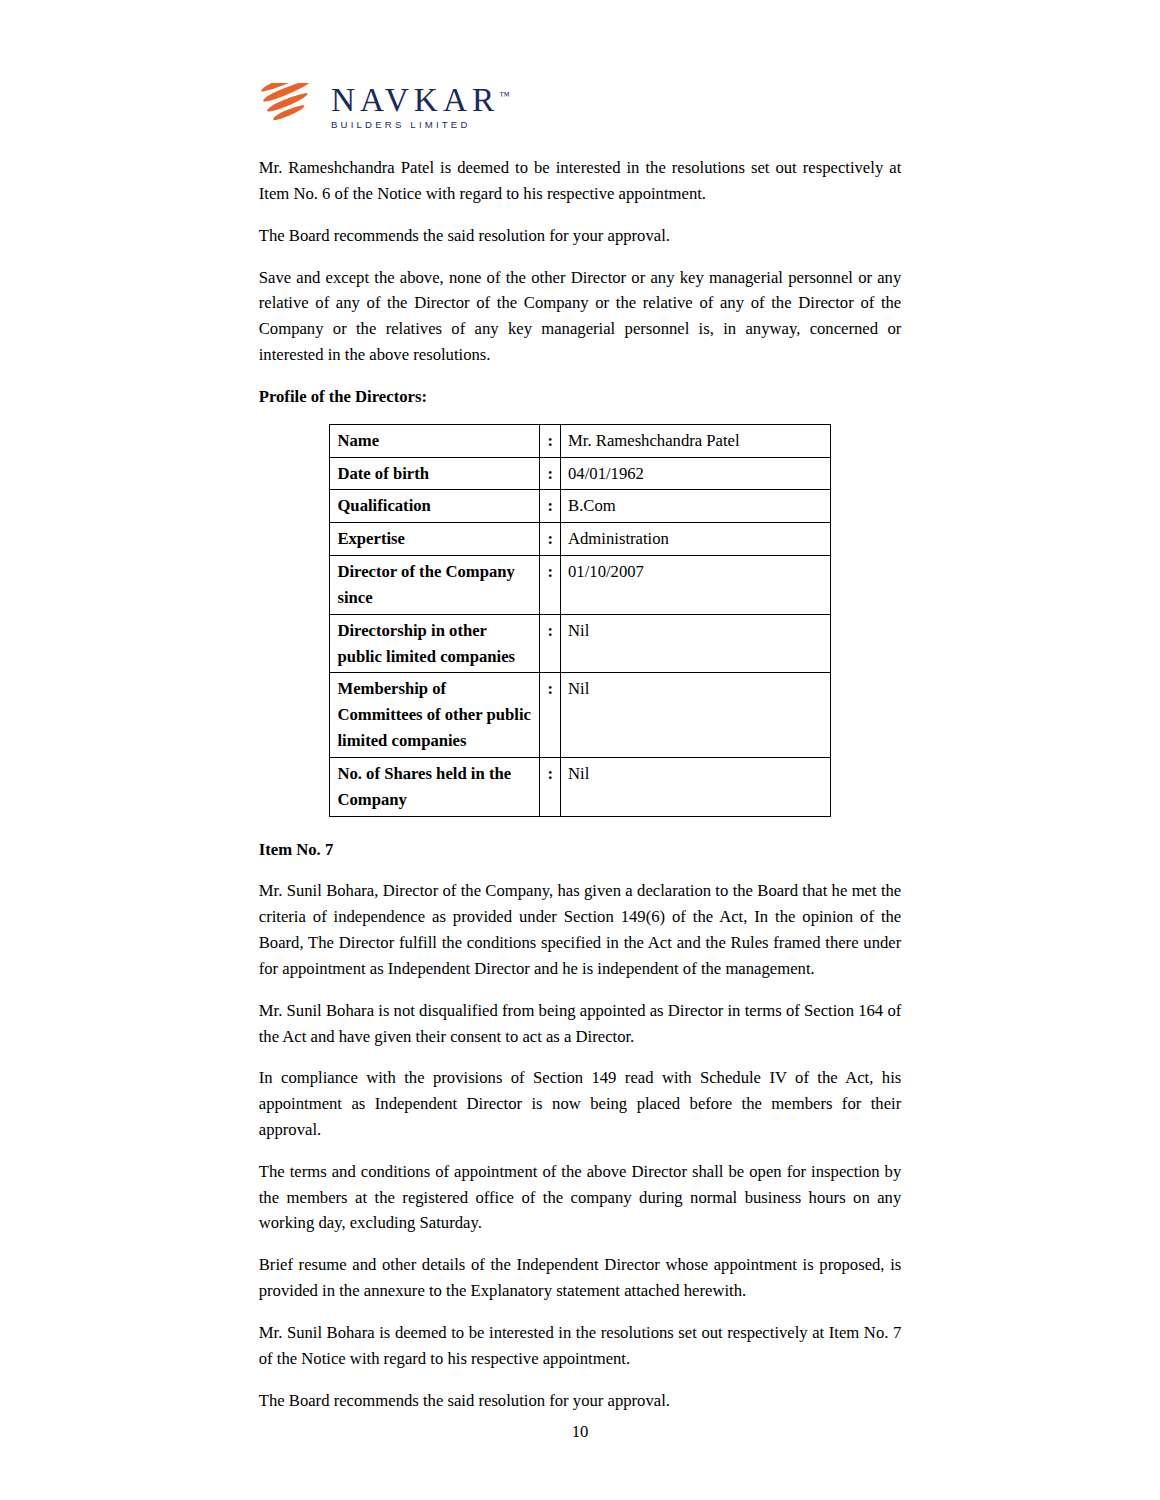NAVKAR™
BUILDERS LIMITED
Mr. Rameshchandra Patel is deemed to be interested in the resolutions set out respectively at Item No. 6 of the Notice with regard to his respective appointment.
The Board recommends the said resolution for your approval.
Save and except the above, none of the other Director or any key managerial personnel or any relative of any of the Director of the Company or the relative of any of the Director of the Company or the relatives of any key managerial personnel is, in anyway, concerned or interested in the above resolutions.
Profile of the Directors:
| Name | : | Mr. Rameshchandra Patel |
| Date of birth | : | 04/01/1962 |
| Qualification | : | B.Com |
| Expertise | : | Administration |
| Director of the Company since | : | 01/10/2007 |
| Directorship in other public limited companies | : | Nil |
| Membership of Committees of other public limited companies | : | Nil |
| No. of Shares held in the Company | : | Nil |
Item No. 7
Mr. Sunil Bohara, Director of the Company, has given a declaration to the Board that he met the criteria of independence as provided under Section 149(6) of the Act, In the opinion of the Board, The Director fulfill the conditions specified in the Act and the Rules framed there under for appointment as Independent Director and he is independent of the management.
Mr. Sunil Bohara is not disqualified from being appointed as Director in terms of Section 164 of the Act and have given their consent to act as a Director.
In compliance with the provisions of Section 149 read with Schedule IV of the Act, his appointment as Independent Director is now being placed before the members for their approval.
The terms and conditions of appointment of the above Director shall be open for inspection by the members at the registered office of the company during normal business hours on any working day, excluding Saturday.
Brief resume and other details of the Independent Director whose appointment is proposed, is provided in the annexure to the Explanatory statement attached herewith.
Mr. Sunil Bohara is deemed to be interested in the resolutions set out respectively at Item No. 7 of the Notice with regard to his respective appointment.
The Board recommends the said resolution for your approval.
10